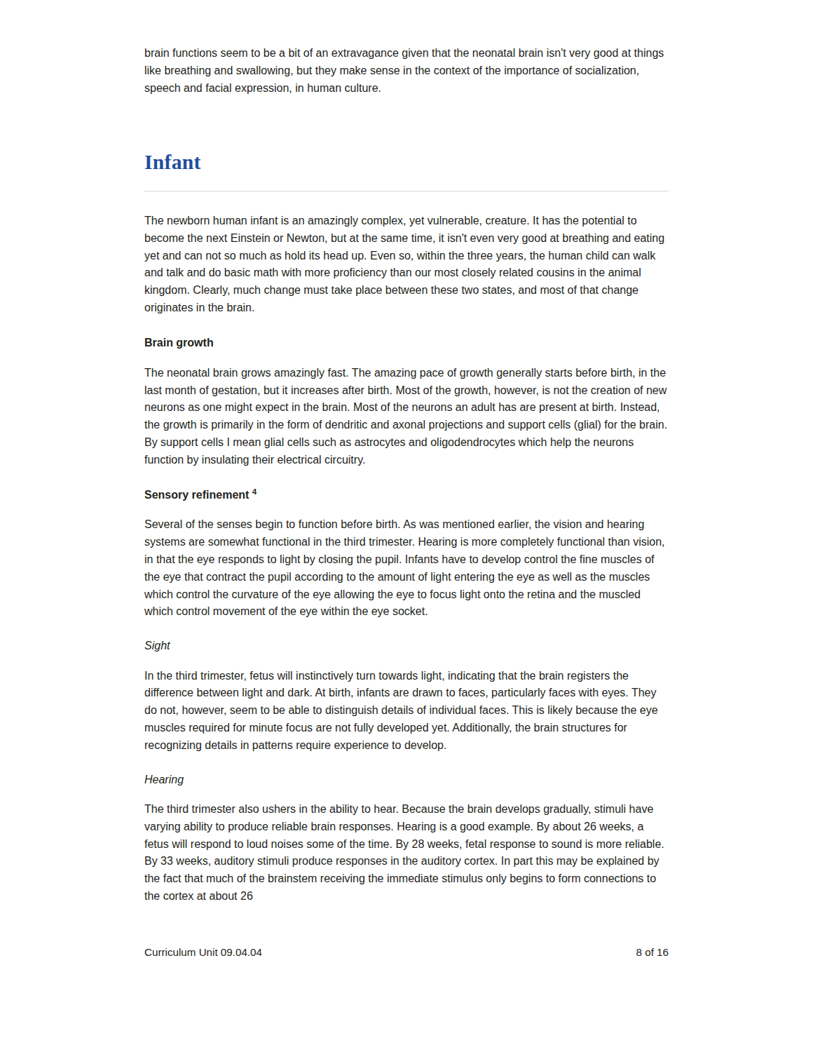brain functions seem to be a bit of an extravagance given that the neonatal brain isn't very good at things like breathing and swallowing, but they make sense in the context of the importance of socialization, speech and facial expression, in human culture.
Infant
The newborn human infant is an amazingly complex, yet vulnerable, creature. It has the potential to become the next Einstein or Newton, but at the same time, it isn't even very good at breathing and eating yet and can not so much as hold its head up. Even so, within the three years, the human child can walk and talk and do basic math with more proficiency than our most closely related cousins in the animal kingdom. Clearly, much change must take place between these two states, and most of that change originates in the brain.
Brain growth
The neonatal brain grows amazingly fast. The amazing pace of growth generally starts before birth, in the last month of gestation, but it increases after birth. Most of the growth, however, is not the creation of new neurons as one might expect in the brain. Most of the neurons an adult has are present at birth. Instead, the growth is primarily in the form of dendritic and axonal projections and support cells (glial) for the brain. By support cells I mean glial cells such as astrocytes and oligodendrocytes which help the neurons function by insulating their electrical circuitry.
Sensory refinement 4
Several of the senses begin to function before birth. As was mentioned earlier, the vision and hearing systems are somewhat functional in the third trimester. Hearing is more completely functional than vision, in that the eye responds to light by closing the pupil. Infants have to develop control the fine muscles of the eye that contract the pupil according to the amount of light entering the eye as well as the muscles which control the curvature of the eye allowing the eye to focus light onto the retina and the muscled which control movement of the eye within the eye socket.
Sight
In the third trimester, fetus will instinctively turn towards light, indicating that the brain registers the difference between light and dark. At birth, infants are drawn to faces, particularly faces with eyes. They do not, however, seem to be able to distinguish details of individual faces. This is likely because the eye muscles required for minute focus are not fully developed yet. Additionally, the brain structures for recognizing details in patterns require experience to develop.
Hearing
The third trimester also ushers in the ability to hear. Because the brain develops gradually, stimuli have varying ability to produce reliable brain responses. Hearing is a good example. By about 26 weeks, a fetus will respond to loud noises some of the time. By 28 weeks, fetal response to sound is more reliable. By 33 weeks, auditory stimuli produce responses in the auditory cortex. In part this may be explained by the fact that much of the brainstem receiving the immediate stimulus only begins to form connections to the cortex at about 26
Curriculum Unit 09.04.04
8 of 16